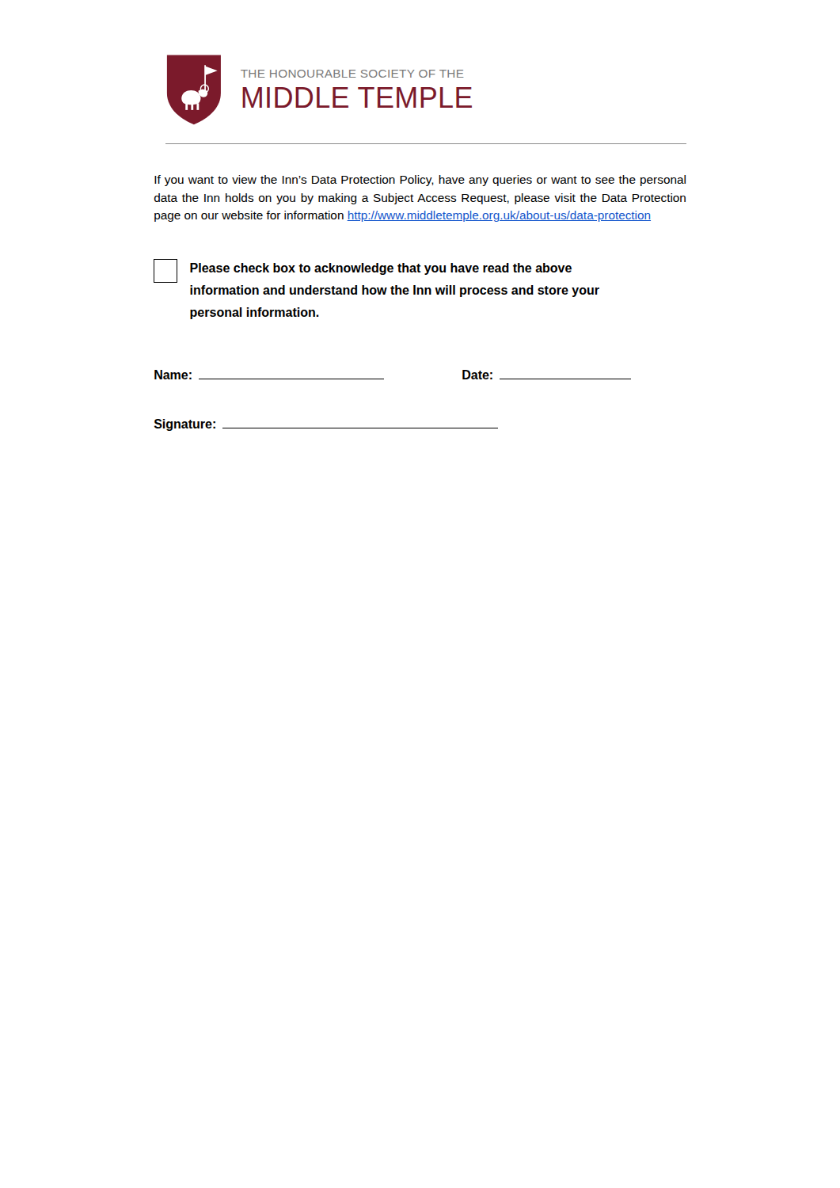THE HONOURABLE SOCIETY OF THE
MIDDLE TEMPLE
If you want to view the Inn’s Data Protection Policy, have any queries or want to see the personal data the Inn holds on you by making a Subject Access Request, please visit the Data Protection page on our website for information http://www.middletemple.org.uk/about-us/data-protection
Please check box to acknowledge that you have read the above information and understand how the Inn will process and store your personal information.
Name: Date:
Signature: